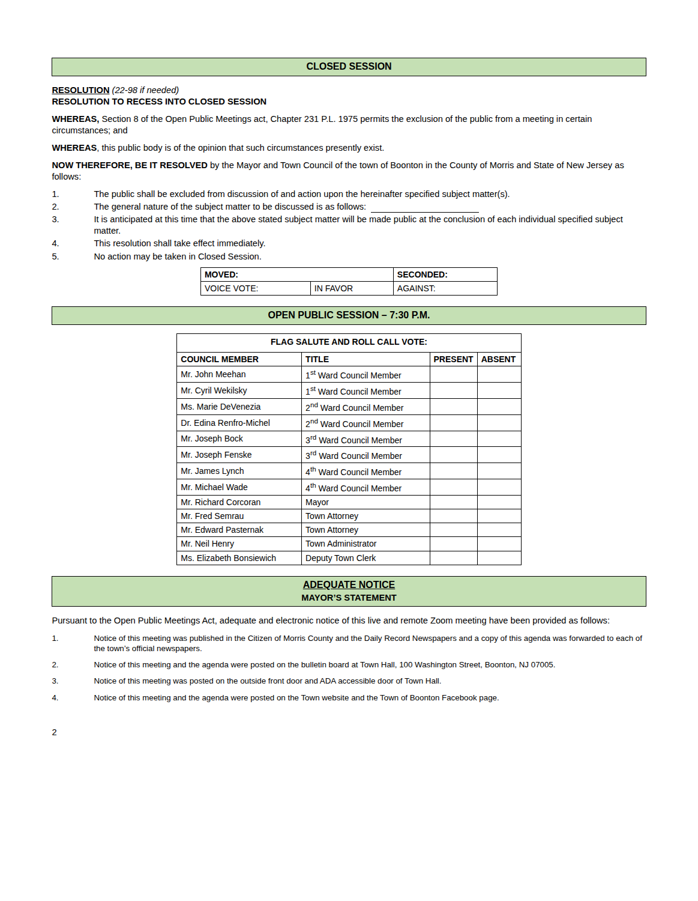CLOSED SESSION
RESOLUTION (22-98 if needed)
RESOLUTION TO RECESS INTO CLOSED SESSION
WHEREAS, Section 8 of the Open Public Meetings act, Chapter 231 P.L. 1975 permits the exclusion of the public from a meeting in certain circumstances; and
WHEREAS, this public body is of the opinion that such circumstances presently exist.
NOW THEREFORE, BE IT RESOLVED by the Mayor and Town Council of the town of Boonton in the County of Morris and State of New Jersey as follows:
1. The public shall be excluded from discussion of and action upon the hereinafter specified subject matter(s).
2. The general nature of the subject matter to be discussed is as follows:
3. It is anticipated at this time that the above stated subject matter will be made public at the conclusion of each individual specified subject matter.
4. This resolution shall take effect immediately.
5. No action may be taken in Closed Session.
| MOVED: | SECONDED: |
| VOICE VOTE: | IN FAVOR | AGAINST: |
OPEN PUBLIC SESSION – 7:30 P.M.
| FLAG SALUTE AND ROLL CALL VOTE: |
| COUNCIL MEMBER | TITLE | PRESENT | ABSENT |
| Mr. John Meehan | 1 st Ward Council Member | | |
| Mr. Cyril Wekilsky | 1 st Ward Council Member | | |
| Ms. Marie DeVenezia | 2 nd Ward Council Member | | |
| Dr. Edina Renfro-Michel | 2 nd Ward Council Member | | |
| Mr. Joseph Bock | 3 rd Ward Council Member | | |
| Mr. Joseph Fenske | 3 rd Ward Council Member | | |
| Mr. James Lynch | 4 th Ward Council Member | | |
| Mr. Michael Wade | 4 th Ward Council Member | | |
| Mr. Richard Corcoran | Mayor | | |
| Mr. Fred Semrau | Town Attorney | | |
| Mr. Edward Pasternak | Town Attorney | | |
| Mr. Neil Henry | Town Administrator | | |
| Ms. Elizabeth Bonsiewich | Deputy Town Clerk | | |
ADEQUATE NOTICE
MAYOR’S STATEMENT
Pursuant to the Open Public Meetings Act, adequate and electronic notice of this live and remote Zoom meeting have been provided as follows:
1. Notice of this meeting was published in the Citizen of Morris County and the Daily Record Newspapers and a copy of this agenda was forwarded to each of the town’s official newspapers.
2. Notice of this meeting and the agenda were posted on the bulletin board at Town Hall, 100 Washington Street, Boonton, NJ 07005.
3. Notice of this meeting was posted on the outside front door and ADA accessible door of Town Hall.
4. Notice of this meeting and the agenda were posted on the Town website and the Town of Boonton Facebook page.
2